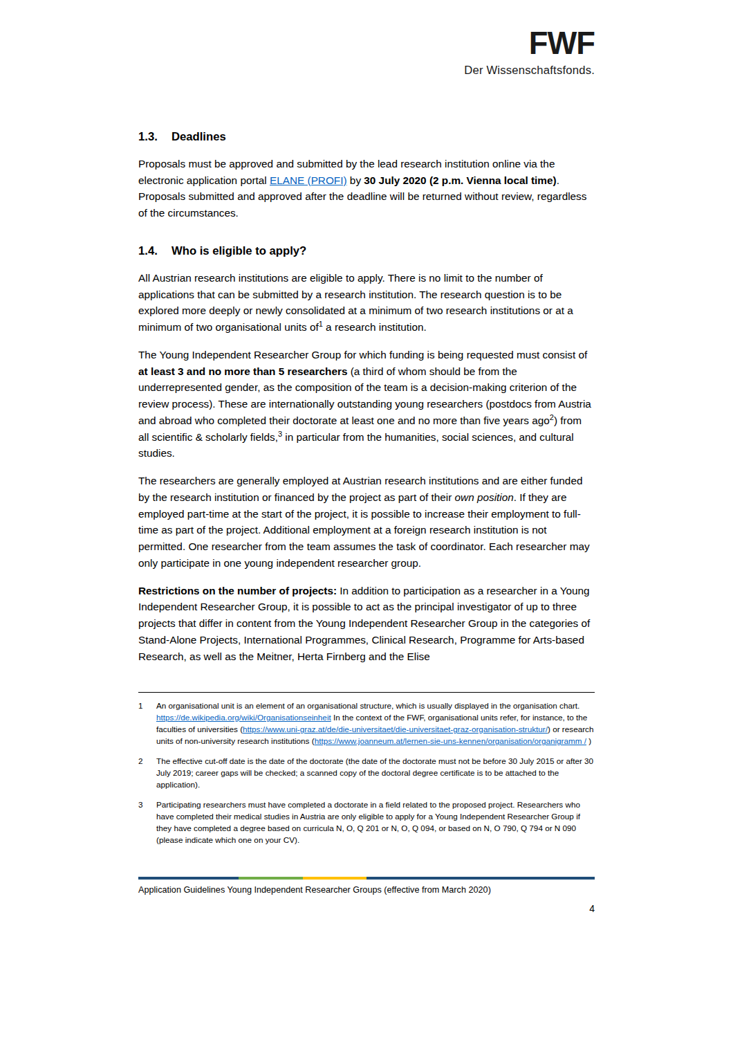FWF
Der Wissenschaftsfonds.
1.3. Deadlines
Proposals must be approved and submitted by the lead research institution online via the electronic application portal ELANE (PROFI) by 30 July 2020 (2 p.m. Vienna local time). Proposals submitted and approved after the deadline will be returned without review, regardless of the circumstances.
1.4. Who is eligible to apply?
All Austrian research institutions are eligible to apply. There is no limit to the number of applications that can be submitted by a research institution. The research question is to be explored more deeply or newly consolidated at a minimum of two research institutions or at a minimum of two organisational units of1 a research institution.
The Young Independent Researcher Group for which funding is being requested must consist of at least 3 and no more than 5 researchers (a third of whom should be from the underrepresented gender, as the composition of the team is a decision-making criterion of the review process). These are internationally outstanding young researchers (postdocs from Austria and abroad who completed their doctorate at least one and no more than five years ago2) from all scientific & scholarly fields,3 in particular from the humanities, social sciences, and cultural studies.
The researchers are generally employed at Austrian research institutions and are either funded by the research institution or financed by the project as part of their own position. If they are employed part-time at the start of the project, it is possible to increase their employment to full-time as part of the project. Additional employment at a foreign research institution is not permitted. One researcher from the team assumes the task of coordinator. Each researcher may only participate in one young independent researcher group.
Restrictions on the number of projects: In addition to participation as a researcher in a Young Independent Researcher Group, it is possible to act as the principal investigator of up to three projects that differ in content from the Young Independent Researcher Group in the categories of Stand-Alone Projects, International Programmes, Clinical Research, Programme for Arts-based Research, as well as the Meitner, Herta Firnberg and the Elise
1 An organisational unit is an element of an organisational structure, which is usually displayed in the organisation chart. https://de.wikipedia.org/wiki/Organisationseinheit In the context of the FWF, organisational units refer, for instance, to the faculties of universities (https://www.uni-graz.at/de/die-universitaet/die-universitaet-graz-organisation-struktur/) or research units of non-university research institutions (https://www.joanneum.at/lernen-sie-uns-kennen/organisation/organigramm / )
2 The effective cut-off date is the date of the doctorate (the date of the doctorate must not be before 30 July 2015 or after 30 July 2019; career gaps will be checked; a scanned copy of the doctoral degree certificate is to be attached to the application).
3 Participating researchers must have completed a doctorate in a field related to the proposed project. Researchers who have completed their medical studies in Austria are only eligible to apply for a Young Independent Researcher Group if they have completed a degree based on curricula N, O, Q 201 or N, O, Q 094, or based on N, O 790, Q 794 or N 090 (please indicate which one on your CV).
Application Guidelines Young Independent Researcher Groups (effective from March 2020)
4